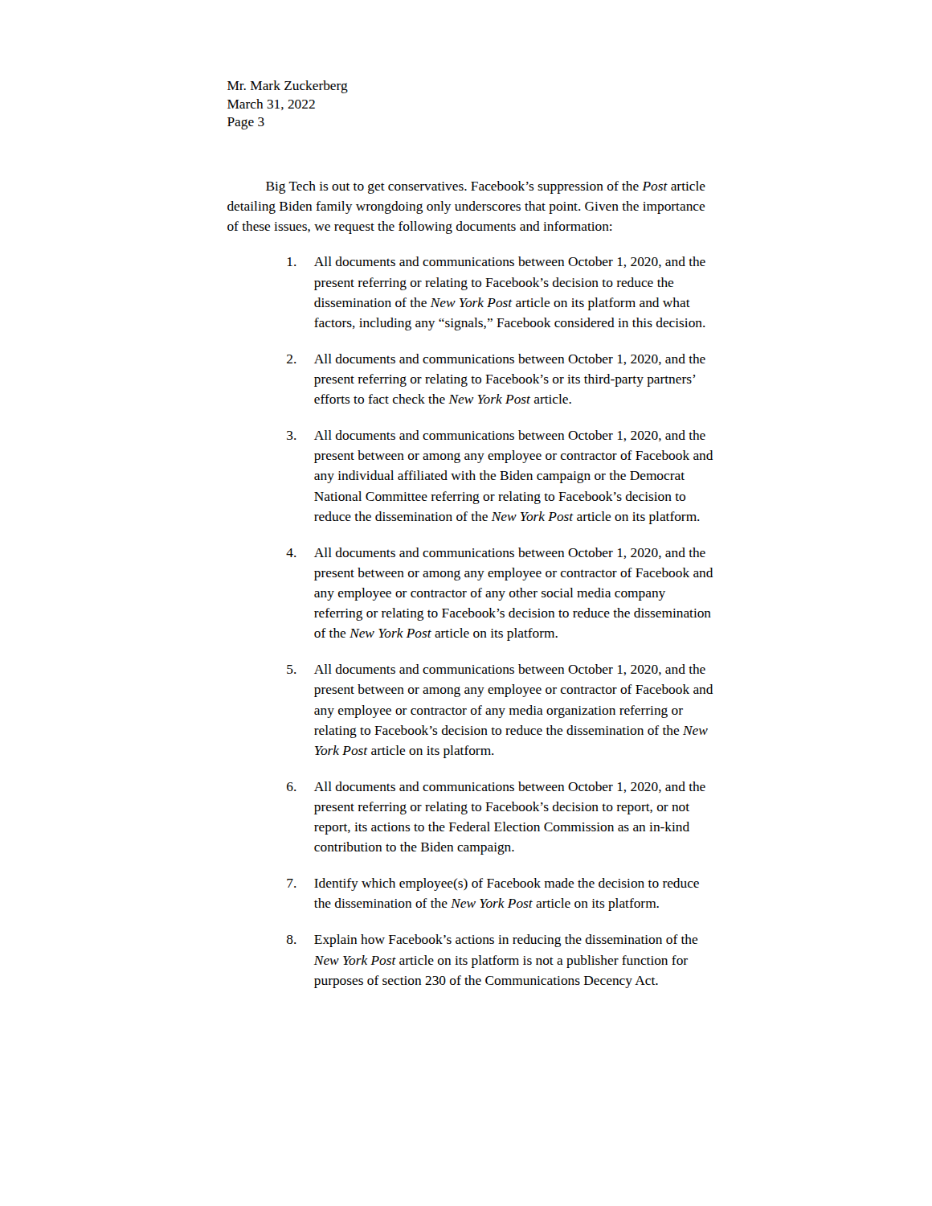Mr. Mark Zuckerberg
March 31, 2022
Page 3
Big Tech is out to get conservatives. Facebook’s suppression of the Post article detailing Biden family wrongdoing only underscores that point. Given the importance of these issues, we request the following documents and information:
All documents and communications between October 1, 2020, and the present referring or relating to Facebook’s decision to reduce the dissemination of the New York Post article on its platform and what factors, including any “signals,” Facebook considered in this decision.
All documents and communications between October 1, 2020, and the present referring or relating to Facebook’s or its third-party partners’ efforts to fact check the New York Post article.
All documents and communications between October 1, 2020, and the present between or among any employee or contractor of Facebook and any individual affiliated with the Biden campaign or the Democrat National Committee referring or relating to Facebook’s decision to reduce the dissemination of the New York Post article on its platform.
All documents and communications between October 1, 2020, and the present between or among any employee or contractor of Facebook and any employee or contractor of any other social media company referring or relating to Facebook’s decision to reduce the dissemination of the New York Post article on its platform.
All documents and communications between October 1, 2020, and the present between or among any employee or contractor of Facebook and any employee or contractor of any media organization referring or relating to Facebook’s decision to reduce the dissemination of the New York Post article on its platform.
All documents and communications between October 1, 2020, and the present referring or relating to Facebook’s decision to report, or not report, its actions to the Federal Election Commission as an in-kind contribution to the Biden campaign.
Identify which employee(s) of Facebook made the decision to reduce the dissemination of the New York Post article on its platform.
Explain how Facebook’s actions in reducing the dissemination of the New York Post article on its platform is not a publisher function for purposes of section 230 of the Communications Decency Act.